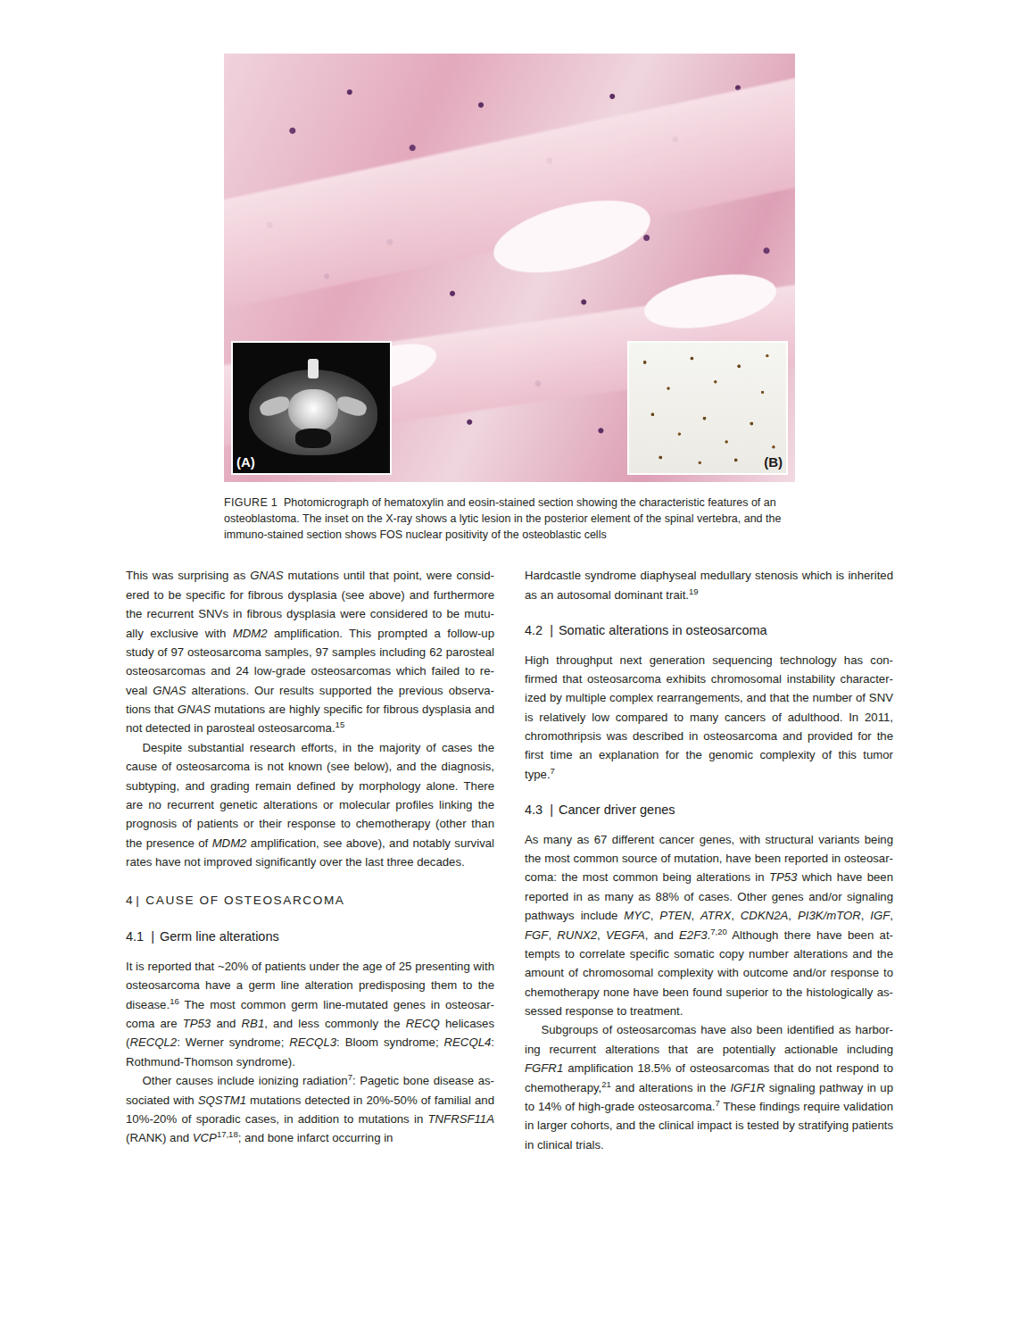(A) (B)
FIGURE 1 Photomicrograph of hematoxylin and eosin-stained section showing the characteristic features of an osteoblastoma. The inset on the X-ray shows a lytic lesion in the posterior element of the spinal vertebra, and the immuno-stained section shows FOS nuclear positivity of the osteoblastic cells
This was surprising as GNAS mutations until that point, were considered to be specific for fibrous dysplasia (see above) and furthermore the recurrent SNVs in fibrous dysplasia were considered to be mutually exclusive with MDM2 amplification. This prompted a follow-up study of 97 osteosarcoma samples, 97 samples including 62 parosteal osteosarcomas and 24 low-grade osteosarcomas which failed to reveal GNAS alterations. Our results supported the previous observations that GNAS mutations are highly specific for fibrous dysplasia and not detected in parosteal osteosarcoma.15
Despite substantial research efforts, in the majority of cases the cause of osteosarcoma is not known (see below), and the diagnosis, subtyping, and grading remain defined by morphology alone. There are no recurrent genetic alterations or molecular profiles linking the prognosis of patients or their response to chemotherapy (other than the presence of MDM2 amplification, see above), and notably survival rates have not improved significantly over the last three decades.
4|CAUSE OF OSTEOSARCOMA
4.1|Germ line alterations
It is reported that ~20% of patients under the age of 25 presenting with osteosarcoma have a germ line alteration predisposing them to the disease.16 The most common germ line-mutated genes in osteosarcoma are TP53 and RB1, and less commonly the RECQ helicases (RECQL2: Werner syndrome; RECQL3: Bloom syndrome; RECQL4: Rothmund-Thomson syndrome).
Other causes include ionizing radiation7: Pagetic bone disease associated with SQSTM1 mutations detected in 20%-50% of familial and 10%-20% of sporadic cases, in addition to mutations in TNFRSF11A (RANK) and VCP17,18; and bone infarct occurring in
Hardcastle syndrome diaphyseal medullary stenosis which is inherited as an autosomal dominant trait.19
4.2|Somatic alterations in osteosarcoma
High throughput next generation sequencing technology has confirmed that osteosarcoma exhibits chromosomal instability characterized by multiple complex rearrangements, and that the number of SNV is relatively low compared to many cancers of adulthood. In 2011, chromothripsis was described in osteosarcoma and provided for the first time an explanation for the genomic complexity of this tumor type.7
4.3|Cancer driver genes
As many as 67 different cancer genes, with structural variants being the most common source of mutation, have been reported in osteosarcoma: the most common being alterations in TP53 which have been reported in as many as 88% of cases. Other genes and/or signaling pathways include MYC, PTEN, ATRX, CDKN2A, PI3K/mTOR, IGF, FGF, RUNX2, VEGFA, and E2F3.7,20 Although there have been attempts to correlate specific somatic copy number alterations and the amount of chromosomal complexity with outcome and/or response to chemotherapy none have been found superior to the histologically assessed response to treatment.
Subgroups of osteosarcomas have also been identified as harboring recurrent alterations that are potentially actionable including FGFR1 amplification 18.5% of osteosarcomas that do not respond to chemotherapy,21 and alterations in the IGF1R signaling pathway in up to 14% of high-grade osteosarcoma.7 These findings require validation in larger cohorts, and the clinical impact is tested by stratifying patients in clinical trials.